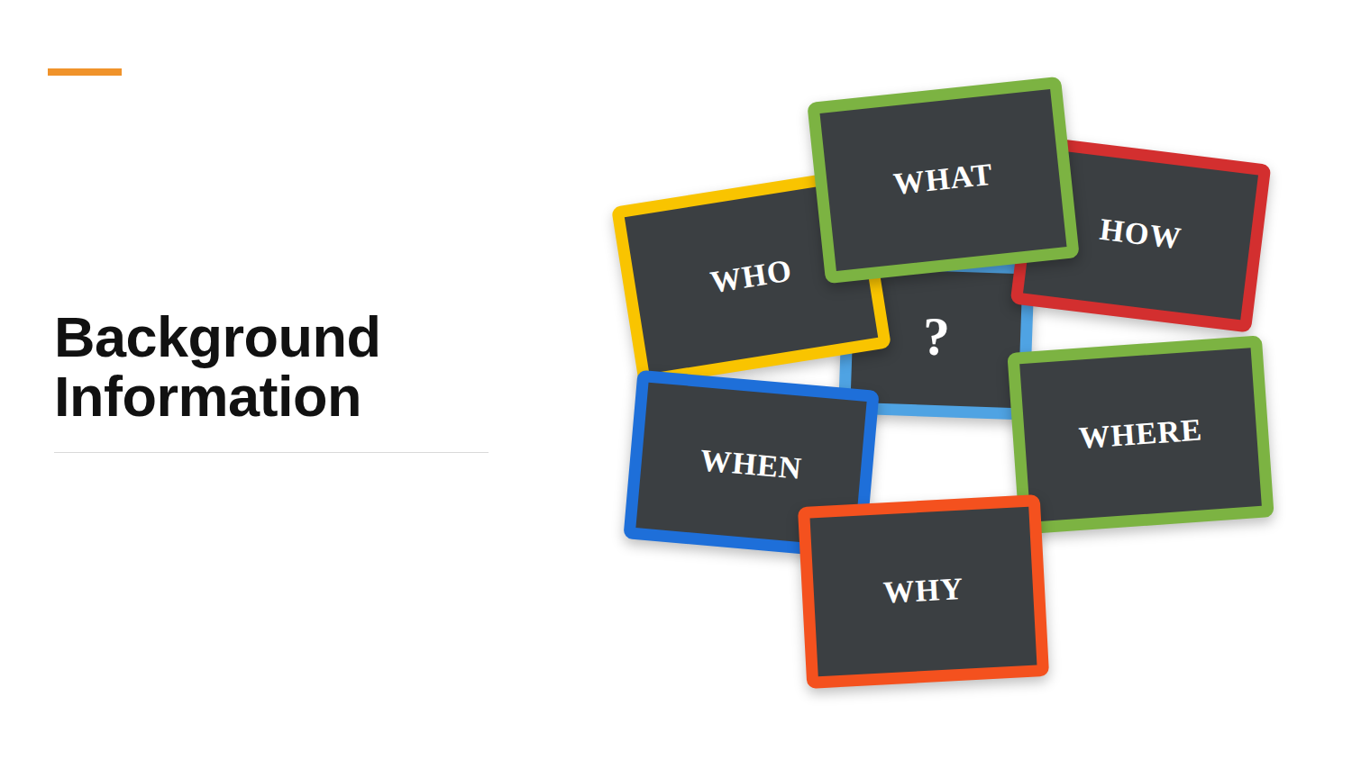Background
Information
What
How
Who
?
Where
When
Why